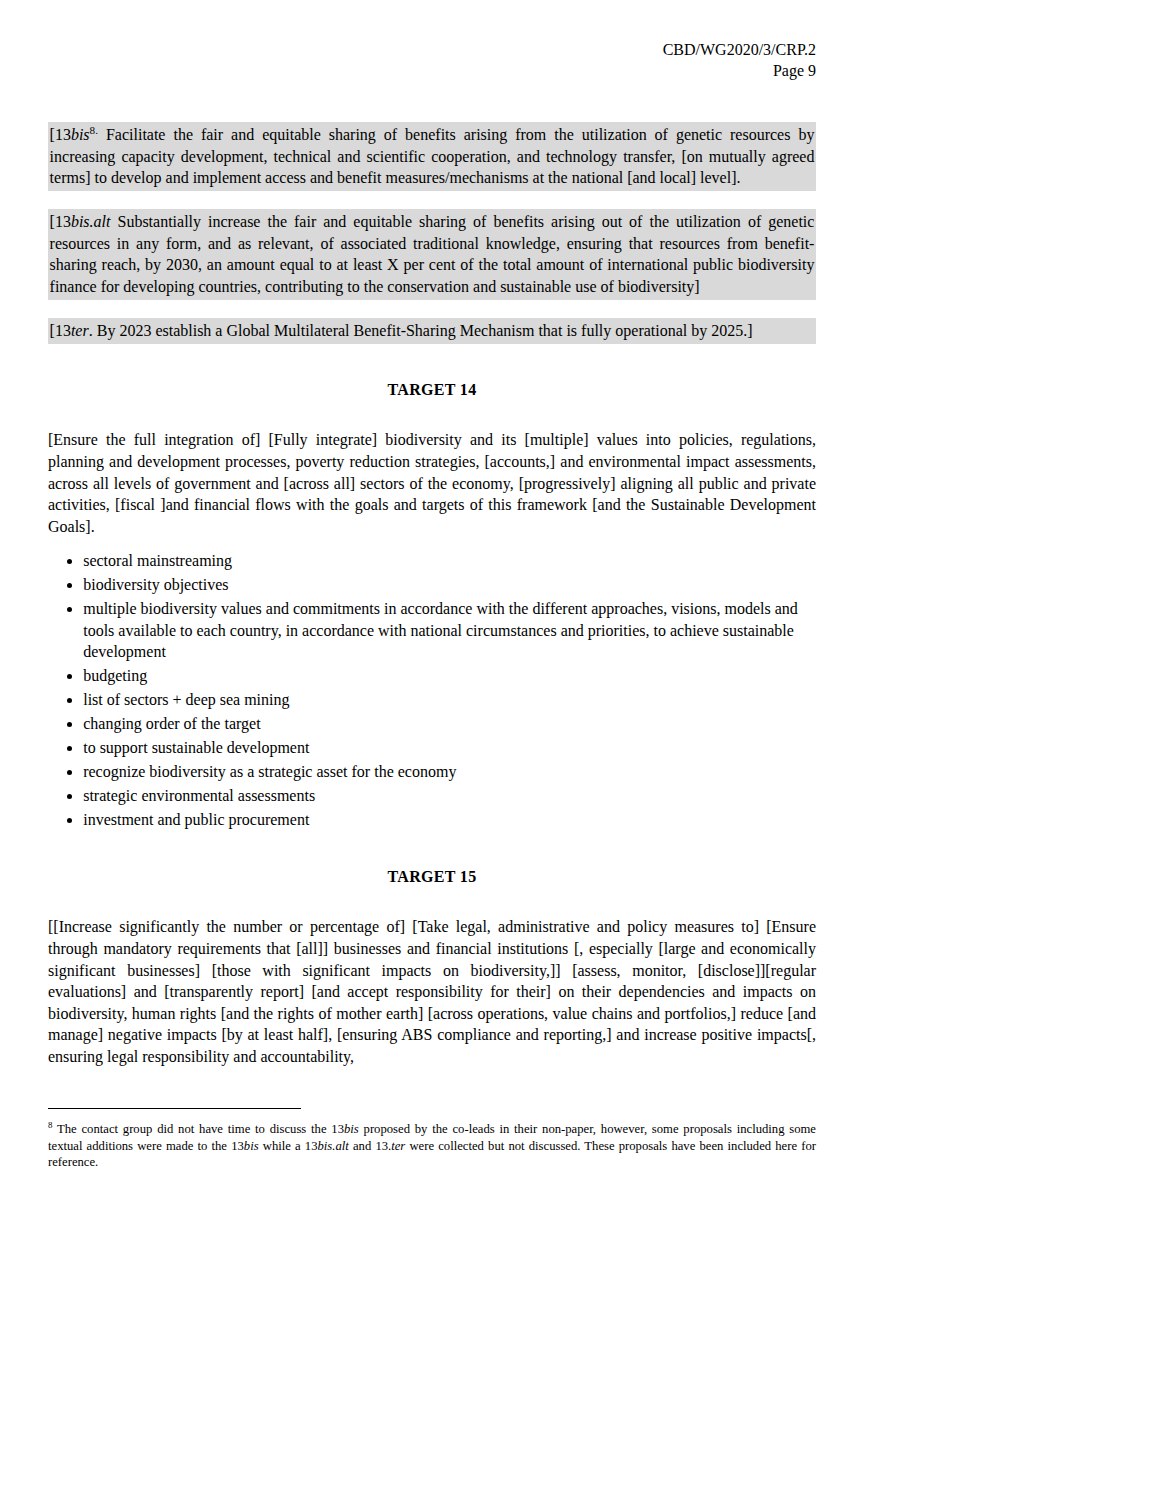CBD/WG2020/3/CRP.2
Page 9
[13bis8. Facilitate the fair and equitable sharing of benefits arising from the utilization of genetic resources by increasing capacity development, technical and scientific cooperation, and technology transfer, [on mutually agreed terms] to develop and implement access and benefit measures/mechanisms at the national [and local] level]. [13bis.alt Substantially increase the fair and equitable sharing of benefits arising out of the utilization of genetic resources in any form, and as relevant, of associated traditional knowledge, ensuring that resources from benefit-sharing reach, by 2030, an amount equal to at least X per cent of the total amount of international public biodiversity finance for developing countries, contributing to the conservation and sustainable use of biodiversity] [13ter. By 2023 establish a Global Multilateral Benefit-Sharing Mechanism that is fully operational by 2025.]
TARGET 14
[Ensure the full integration of] [Fully integrate] biodiversity and its [multiple] values into policies, regulations, planning and development processes, poverty reduction strategies, [accounts,] and environmental impact assessments, across all levels of government and [across all] sectors of the economy, [progressively] aligning all public and private activities, [fiscal ]and financial flows with the goals and targets of this framework [and the Sustainable Development Goals].
sectoral mainstreaming
biodiversity objectives
multiple biodiversity values and commitments in accordance with the different approaches, visions, models and tools available to each country, in accordance with national circumstances and priorities, to achieve sustainable development
budgeting
list of sectors + deep sea mining
changing order of the target
to support sustainable development
recognize biodiversity as a strategic asset for the economy
strategic environmental assessments
investment and public procurement
TARGET 15
[[Increase significantly the number or percentage of] [Take legal, administrative and policy measures to] [Ensure through mandatory requirements that [all]] businesses and financial institutions [, especially [large and economically significant businesses] [those with significant impacts on biodiversity,]] [assess, monitor, [disclose]][regular evaluations] and [transparently report] [and accept responsibility for their] on their dependencies and impacts on biodiversity, human rights [and the rights of mother earth] [across operations, value chains and portfolios,] reduce [and manage] negative impacts [by at least half], [ensuring ABS compliance and reporting,] and increase positive impacts[, ensuring legal responsibility and accountability,
8 The contact group did not have time to discuss the 13bis proposed by the co-leads in their non-paper, however, some proposals including some textual additions were made to the 13bis while a 13bis.alt and 13.ter were collected but not discussed. These proposals have been included here for reference.